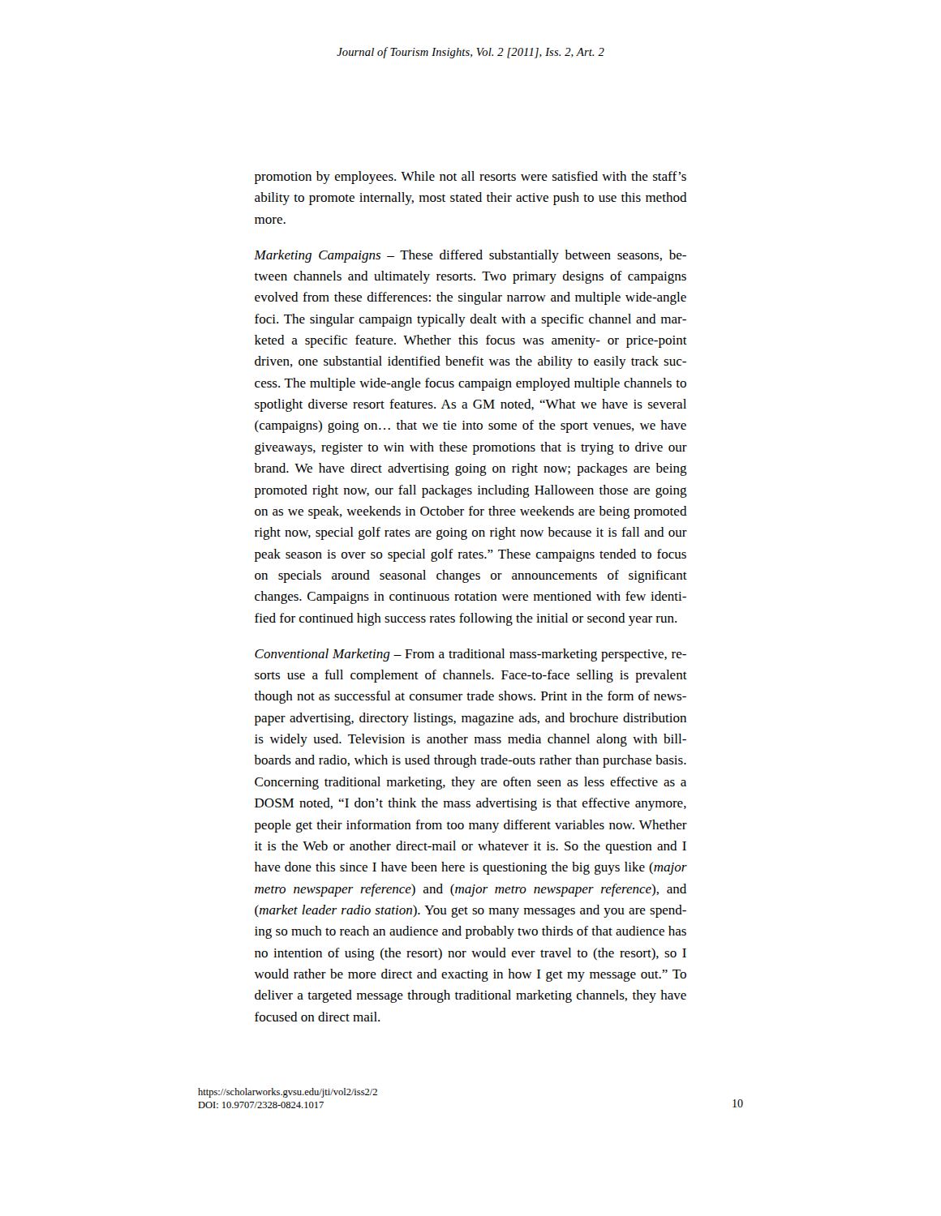Journal of Tourism Insights, Vol. 2 [2011], Iss. 2, Art. 2
promotion by employees. While not all resorts were satisfied with the staff’s ability to promote internally, most stated their active push to use this method more.
Marketing Campaigns – These differed substantially between seasons, between channels and ultimately resorts. Two primary designs of campaigns evolved from these differences: the singular narrow and multiple wide-angle foci. The singular campaign typically dealt with a specific channel and marketed a specific feature. Whether this focus was amenity- or price-point driven, one substantial identified benefit was the ability to easily track success. The multiple wide-angle focus campaign employed multiple channels to spotlight diverse resort features. As a GM noted, “What we have is several (campaigns) going on… that we tie into some of the sport venues, we have giveaways, register to win with these promotions that is trying to drive our brand. We have direct advertising going on right now; packages are being promoted right now, our fall packages including Halloween those are going on as we speak, weekends in October for three weekends are being promoted right now, special golf rates are going on right now because it is fall and our peak season is over so special golf rates.” These campaigns tended to focus on specials around seasonal changes or announcements of significant changes. Campaigns in continuous rotation were mentioned with few identified for continued high success rates following the initial or second year run.
Conventional Marketing – From a traditional mass-marketing perspective, resorts use a full complement of channels. Face-to-face selling is prevalent though not as successful at consumer trade shows. Print in the form of newspaper advertising, directory listings, magazine ads, and brochure distribution is widely used. Television is another mass media channel along with billboards and radio, which is used through trade-outs rather than purchase basis. Concerning traditional marketing, they are often seen as less effective as a DOSM noted, “I don’t think the mass advertising is that effective anymore, people get their information from too many different variables now. Whether it is the Web or another direct-mail or whatever it is. So the question and I have done this since I have been here is questioning the big guys like (major metro newspaper reference) and (major metro newspaper reference), and (market leader radio station). You get so many messages and you are spending so much to reach an audience and probably two thirds of that audience has no intention of using (the resort) nor would ever travel to (the resort), so I would rather be more direct and exacting in how I get my message out.” To deliver a targeted message through traditional marketing channels, they have focused on direct mail.
https://scholarworks.gvsu.edu/jti/vol2/iss2/2
DOI: 10.9707/2328-0824.1017
10